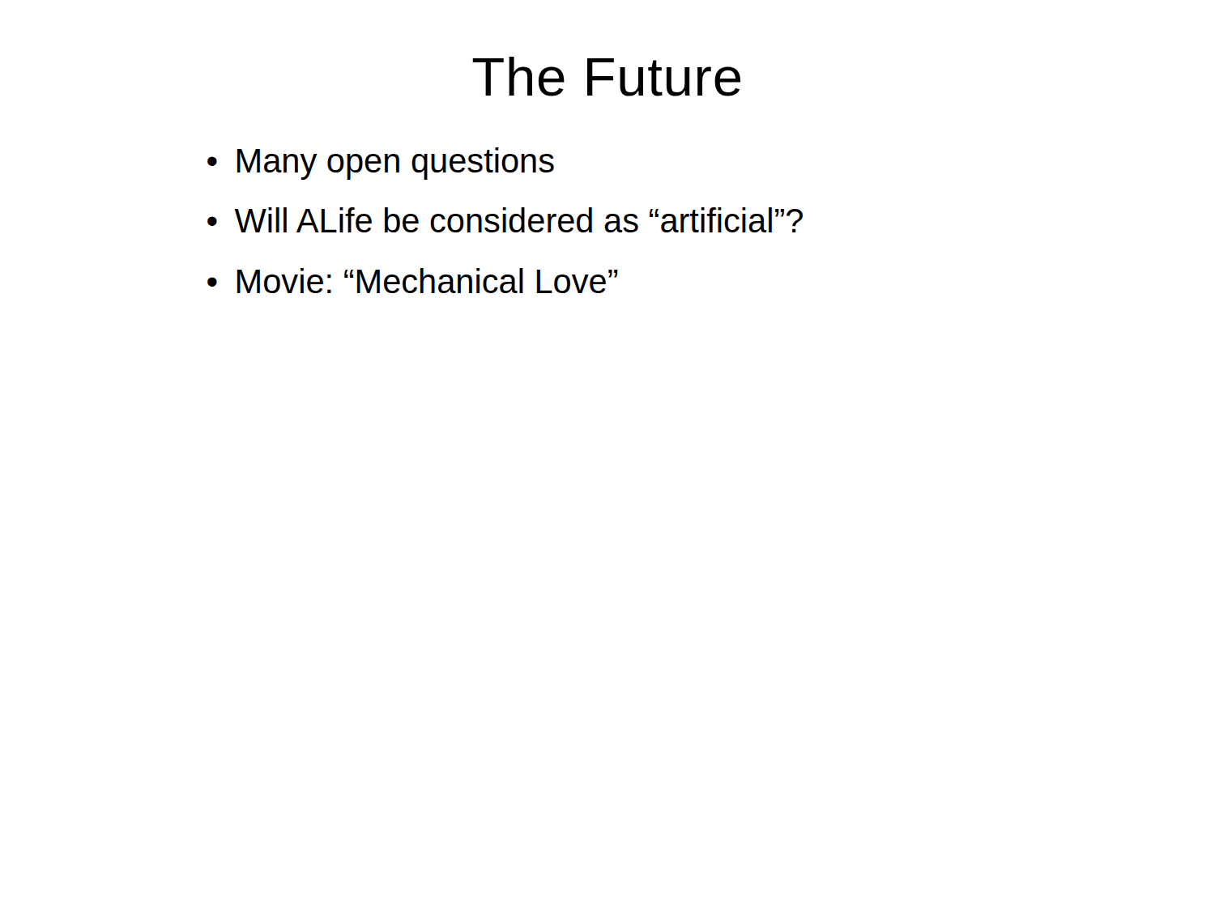The Future
Many open questions
Will ALife be considered as “artificial”?
Movie: “Mechanical Love”